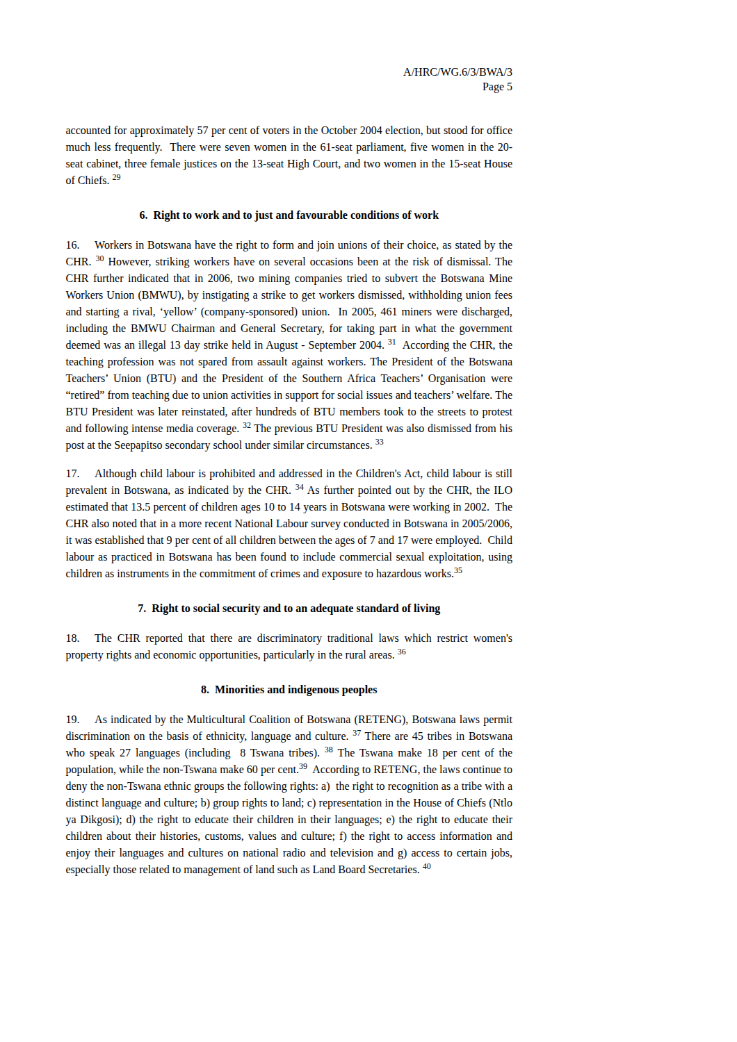A/HRC/WG.6/3/BWA/3
Page 5
accounted for approximately 57 per cent of voters in the October 2004 election, but stood for office much less frequently. There were seven women in the 61-seat parliament, five women in the 20-seat cabinet, three female justices on the 13-seat High Court, and two women in the 15-seat House of Chiefs. 29
6. Right to work and to just and favourable conditions of work
16. Workers in Botswana have the right to form and join unions of their choice, as stated by the CHR. 30 However, striking workers have on several occasions been at the risk of dismissal. The CHR further indicated that in 2006, two mining companies tried to subvert the Botswana Mine Workers Union (BMWU), by instigating a strike to get workers dismissed, withholding union fees and starting a rival, ‘yellow’ (company-sponsored) union. In 2005, 461 miners were discharged, including the BMWU Chairman and General Secretary, for taking part in what the government deemed was an illegal 13 day strike held in August - September 2004. 31 According the CHR, the teaching profession was not spared from assault against workers. The President of the Botswana Teachers’ Union (BTU) and the President of the Southern Africa Teachers’ Organisation were “retired” from teaching due to union activities in support for social issues and teachers’ welfare. The BTU President was later reinstated, after hundreds of BTU members took to the streets to protest and following intense media coverage. 32 The previous BTU President was also dismissed from his post at the Seepapitso secondary school under similar circumstances. 33
17. Although child labour is prohibited and addressed in the Children's Act, child labour is still prevalent in Botswana, as indicated by the CHR. 34 As further pointed out by the CHR, the ILO estimated that 13.5 percent of children ages 10 to 14 years in Botswana were working in 2002. The CHR also noted that in a more recent National Labour survey conducted in Botswana in 2005/2006, it was established that 9 per cent of all children between the ages of 7 and 17 were employed. Child labour as practiced in Botswana has been found to include commercial sexual exploitation, using children as instruments in the commitment of crimes and exposure to hazardous works.35
7. Right to social security and to an adequate standard of living
18. The CHR reported that there are discriminatory traditional laws which restrict women's property rights and economic opportunities, particularly in the rural areas. 36
8. Minorities and indigenous peoples
19. As indicated by the Multicultural Coalition of Botswana (RETENG), Botswana laws permit discrimination on the basis of ethnicity, language and culture. 37 There are 45 tribes in Botswana who speak 27 languages (including 8 Tswana tribes). 38 The Tswana make 18 per cent of the population, while the non-Tswana make 60 per cent.39 According to RETENG, the laws continue to deny the non-Tswana ethnic groups the following rights: a) the right to recognition as a tribe with a distinct language and culture; b) group rights to land; c) representation in the House of Chiefs (Ntlo ya Dikgosi); d) the right to educate their children in their languages; e) the right to educate their children about their histories, customs, values and culture; f) the right to access information and enjoy their languages and cultures on national radio and television and g) access to certain jobs, especially those related to management of land such as Land Board Secretaries. 40